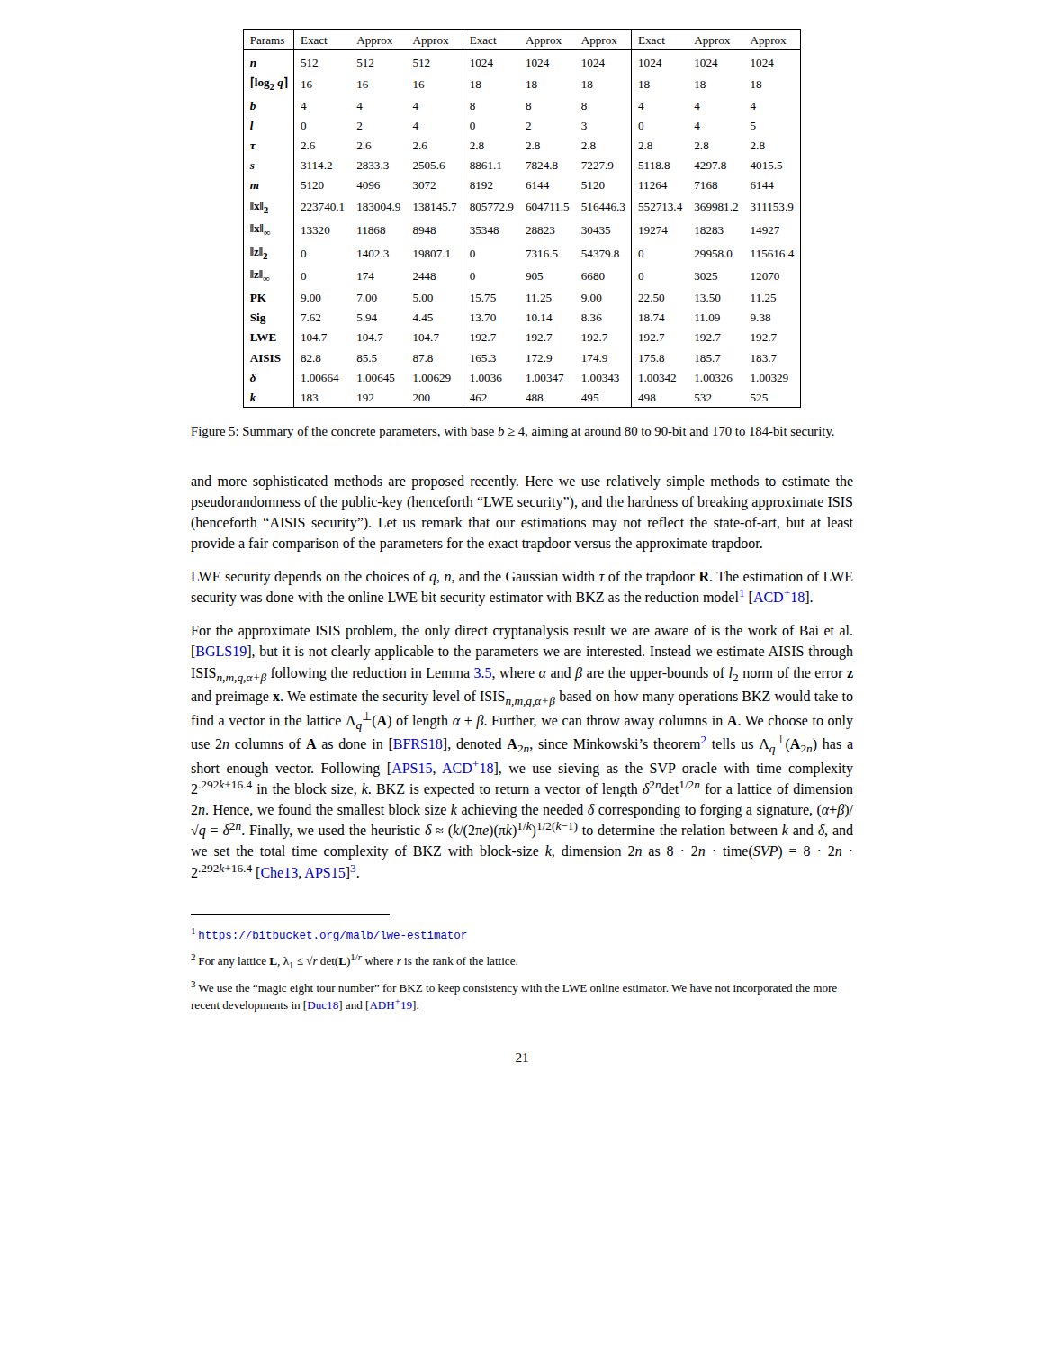| Params | Exact | Approx | Approx | Exact | Approx | Approx | Exact | Approx | Approx |
| --- | --- | --- | --- | --- | --- | --- | --- | --- | --- |
| n | 512 | 512 | 512 | 1024 | 1024 | 1024 | 1024 | 1024 | 1024 |
| ⌈log 2 q ⌉ | 16 | 16 | 16 | 18 | 18 | 18 | 18 | 18 | 18 |
| b | 4 | 4 | 4 | 8 | 8 | 8 | 4 | 4 | 4 |
| l | 0 | 2 | 4 | 0 | 2 | 3 | 0 | 4 | 5 |
| τ | 2.6 | 2.6 | 2.6 | 2.8 | 2.8 | 2.8 | 2.8 | 2.8 | 2.8 |
| s | 3114.2 | 2833.3 | 2505.6 | 8861.1 | 7824.8 | 7227.9 | 5118.8 | 4297.8 | 4015.5 |
| m | 5120 | 4096 | 3072 | 8192 | 6144 | 5120 | 11264 | 7168 | 6144 |
| ‖ x ‖ 2 | 223740.1 | 183004.9 | 138145.7 | 805772.9 | 604711.5 | 516446.3 | 552713.4 | 369981.2 | 311153.9 |
| ‖ x ‖ ∞ | 13320 | 11868 | 8948 | 35348 | 28823 | 30435 | 19274 | 18283 | 14927 |
| ‖ z ‖ 2 | 0 | 1402.3 | 19807.1 | 0 | 7316.5 | 54379.8 | 0 | 29958.0 | 115616.4 |
| ‖ z ‖ ∞ | 0 | 174 | 2448 | 0 | 905 | 6680 | 0 | 3025 | 12070 |
| PK | 9.00 | 7.00 | 5.00 | 15.75 | 11.25 | 9.00 | 22.50 | 13.50 | 11.25 |
| Sig | 7.62 | 5.94 | 4.45 | 13.70 | 10.14 | 8.36 | 18.74 | 11.09 | 9.38 |
| LWE | 104.7 | 104.7 | 104.7 | 192.7 | 192.7 | 192.7 | 192.7 | 192.7 | 192.7 |
| AISIS | 82.8 | 85.5 | 87.8 | 165.3 | 172.9 | 174.9 | 175.8 | 185.7 | 183.7 |
| δ | 1.00664 | 1.00645 | 1.00629 | 1.0036 | 1.00347 | 1.00343 | 1.00342 | 1.00326 | 1.00329 |
| k | 183 | 192 | 200 | 462 | 488 | 495 | 498 | 532 | 525 |
Figure 5: Summary of the concrete parameters, with base b ≥ 4, aiming at around 80 to 90-bit and 170 to 184-bit security.
and more sophisticated methods are proposed recently. Here we use relatively simple methods to estimate the pseudorandomness of the public-key (henceforth “LWE security”), and the hardness of breaking approximate ISIS (henceforth “AISIS security”). Let us remark that our estimations may not reflect the state-of-art, but at least provide a fair comparison of the parameters for the exact trapdoor versus the approximate trapdoor.
LWE security depends on the choices of q, n, and the Gaussian width τ of the trapdoor R. The estimation of LWE security was done with the online LWE bit security estimator with BKZ as the reduction model1 [ACD+18].
For the approximate ISIS problem, the only direct cryptanalysis result we are aware of is the work of Bai et al. [BGLS19], but it is not clearly applicable to the parameters we are interested. Instead we estimate AISIS through ISISn,m,q,α+β following the reduction in Lemma 3.5, where α and β are the upper-bounds of l2 norm of the error z and preimage x. We estimate the security level of ISISn,m,q,α+β based on how many operations BKZ would take to find a vector in the lattice Λq⊥(A) of length α + β. Further, we can throw away columns in A. We choose to only use 2n columns of A as done in [BFRS18], denoted A2n, since Minkowski’s theorem2 tells us Λq⊥(A2n) has a short enough vector. Following [APS15, ACD+18], we use sieving as the SVP oracle with time complexity 2.292k+16.4 in the block size, k. BKZ is expected to return a vector of length δ2ndet1/2n for a lattice of dimension 2n. Hence, we found the smallest block size k achieving the needed δ corresponding to forging a signature, (α+β)/√q = δ2n. Finally, we used the heuristic δ ≈ (k/(2πe)(πk)1/k)1/2(k−1) to determine the relation between k and δ, and we set the total time complexity of BKZ with block-size k, dimension 2n as 8 · 2n · time(SVP) = 8 · 2n · 2.292k+16.4 [Che13, APS15]3.
1 https://bitbucket.org/malb/lwe-estimator
2 For any lattice L, λ1 ≤ √r det(L)1/r where r is the rank of the lattice.
3 We use the “magic eight tour number” for BKZ to keep consistency with the LWE online estimator. We have not incorporated the more recent developments in [Duc18] and [ADH+19].
21